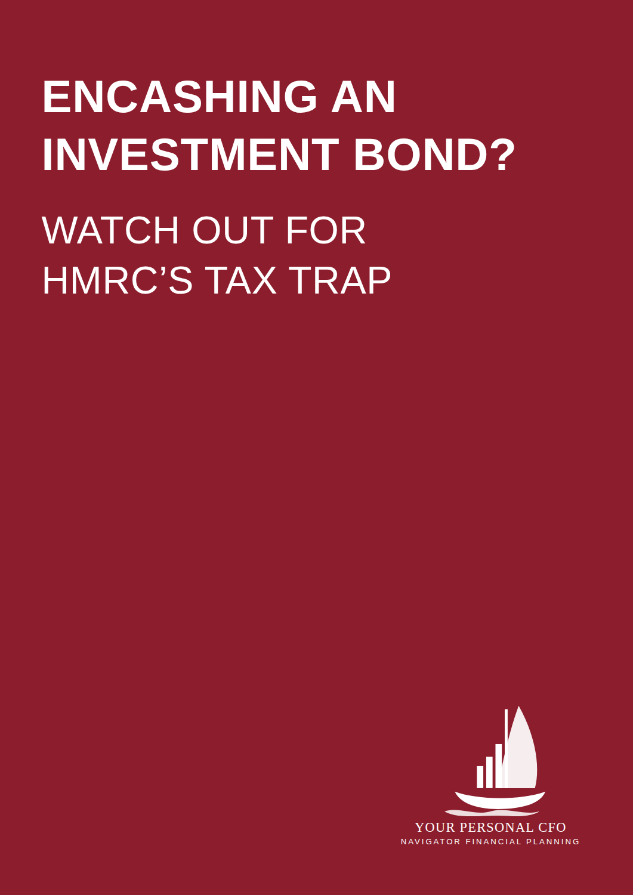Encashing an Investment Bond? Watch out for HMRC’s tax trap
Navigator Financial Planning logo
Your Personal CFO
Navigator Financial Planning